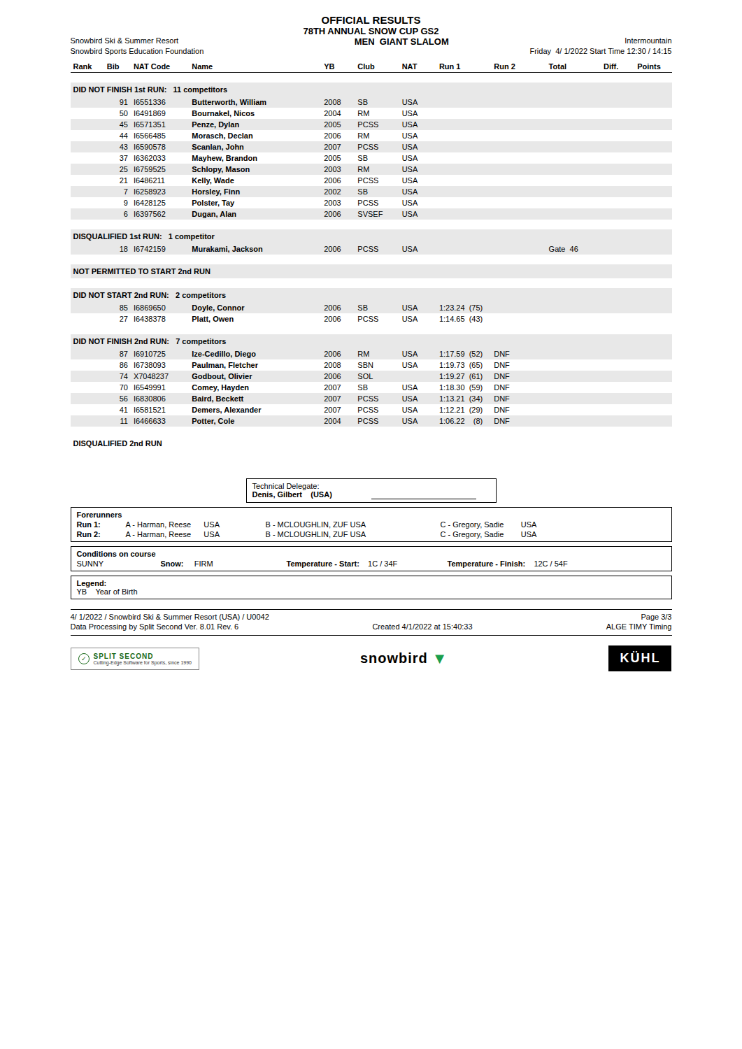OFFICIAL RESULTS
78TH ANNUAL SNOW CUP GS2
Snowbird Ski & Summer Resort
MEN GIANT SLALOM
Intermountain
Snowbird Sports Education Foundation
Friday 4/ 1/2022 Start Time 12:30 / 14:15
| Rank | Bib | NAT Code | Name | YB | Club | NAT | Run 1 | Run 2 | Total | Diff. | Points |
| --- | --- | --- | --- | --- | --- | --- | --- | --- | --- | --- | --- |
| DID NOT FINISH 1st RUN: 11 competitors |
| | 91 | I6551336 | Butterworth, William | 2008 | SB | USA | | | | | |
| | 50 | I6491869 | Bournakel, Nicos | 2004 | RM | USA | | | | | |
| | 45 | I6571351 | Penze, Dylan | 2005 | PCSS | USA | | | | | |
| | 44 | I6566485 | Morasch, Declan | 2006 | RM | USA | | | | | |
| | 43 | I6590578 | Scanlan, John | 2007 | PCSS | USA | | | | | |
| | 37 | I6362033 | Mayhew, Brandon | 2005 | SB | USA | | | | | |
| | 25 | I6759525 | Schlopy, Mason | 2003 | RM | USA | | | | | |
| | 21 | I6486211 | Kelly, Wade | 2006 | PCSS | USA | | | | | |
| | 7 | I6258923 | Horsley, Finn | 2002 | SB | USA | | | | | |
| | 9 | I6428125 | Polster, Tay | 2003 | PCSS | USA | | | | | |
| | 6 | I6397562 | Dugan, Alan | 2006 | SVSEF | USA | | | | | |
| DISQUALIFIED 1st RUN: 1 competitor |
| | 18 | I6742159 | Murakami, Jackson | 2006 | PCSS | USA | | | Gate 46 | | |
| NOT PERMITTED TO START 2nd RUN |
| DID NOT START 2nd RUN: 2 competitors |
| | 85 | I6869650 | Doyle, Connor | 2006 | SB | USA | 1:23.24 (75) | | | | |
| | 27 | I6438378 | Platt, Owen | 2006 | PCSS | USA | 1:14.65 (43) | | | | |
| DID NOT FINISH 2nd RUN: 7 competitors |
| | 87 | I6910725 | Ize-Cedillo, Diego | 2006 | RM | USA | 1:17.59 (52) | DNF | | | |
| | 86 | I6738093 | Paulman, Fletcher | 2008 | SBN | USA | 1:19.73 (65) | DNF | | | |
| | 74 | X7048237 | Godbout, Olivier | 2006 | SOL | | 1:19.27 (61) | DNF | | | |
| | 70 | I6549991 | Comey, Hayden | 2007 | SB | USA | 1:18.30 (59) | DNF | | | |
| | 56 | I6830806 | Baird, Beckett | 2007 | PCSS | USA | 1:13.21 (34) | DNF | | | |
| | 41 | I6581521 | Demers, Alexander | 2007 | PCSS | USA | 1:12.21 (29) | DNF | | | |
| | 11 | I6466633 | Potter, Cole | 2004 | PCSS | USA | 1:06.22 (8) | DNF | | | |
| DISQUALIFIED 2nd RUN |
Technical Delegate:
Denis, Gilbert (USA)
Forerunners
Run 1:
A - Harman, Reese USA
B - MCLOUGHLIN, ZUF USA
C - Gregory, Sadie USA
Run 2:
A - Harman, Reese USA
B - MCLOUGHLIN, ZUF USA
C - Gregory, Sadie USA
Conditions on course
SUNNY
Snow: FIRM
Temperature - Start: 1C / 34F
Temperature - Finish: 12C / 54F
Legend:
YB Year of Birth
4/ 1/2022 / Snowbird Ski & Summer Resort (USA) / U0042
Page 3/3
Data Processing by Split Second Ver. 8.01 Rev. 6
Created 4/1/2022 at 15:40:33
ALGE TIMY Timing
✓ SPLIT SECONDCutting-Edge Software for Sports, since 1990
snowbird ▼
KÜHL